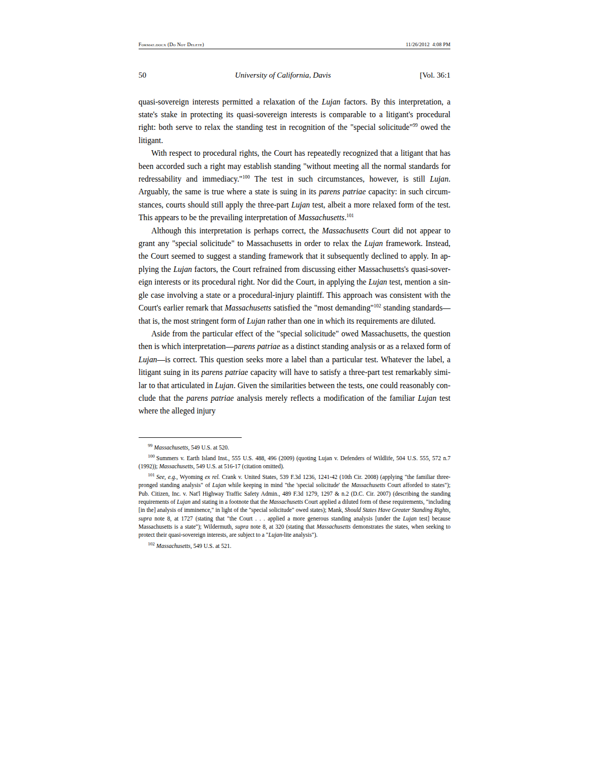Format.docx (Do Not Delete) 11/26/2012 4:08 PM
50 University of California, Davis [Vol. 36:1
quasi-sovereign interests permitted a relaxation of the Lujan factors. By this interpretation, a state's stake in protecting its quasi-sovereign interests is comparable to a litigant's procedural right: both serve to relax the standing test in recognition of the "special solicitude"99 owed the litigant.
With respect to procedural rights, the Court has repeatedly recognized that a litigant that has been accorded such a right may establish standing "without meeting all the normal standards for redressability and immediacy."100 The test in such circumstances, however, is still Lujan. Arguably, the same is true where a state is suing in its parens patriae capacity: in such circumstances, courts should still apply the three-part Lujan test, albeit a more relaxed form of the test. This appears to be the prevailing interpretation of Massachusetts.101
Although this interpretation is perhaps correct, the Massachusetts Court did not appear to grant any "special solicitude" to Massachusetts in order to relax the Lujan framework. Instead, the Court seemed to suggest a standing framework that it subsequently declined to apply. In applying the Lujan factors, the Court refrained from discussing either Massachusetts's quasi-sovereign interests or its procedural right. Nor did the Court, in applying the Lujan test, mention a single case involving a state or a procedural-injury plaintiff. This approach was consistent with the Court's earlier remark that Massachusetts satisfied the "most demanding"102 standing standards—that is, the most stringent form of Lujan rather than one in which its requirements are diluted.
Aside from the particular effect of the "special solicitude" owed Massachusetts, the question then is which interpretation—parens patriae as a distinct standing analysis or as a relaxed form of Lujan—is correct. This question seeks more a label than a particular test. Whatever the label, a litigant suing in its parens patriae capacity will have to satisfy a three-part test remarkably similar to that articulated in Lujan. Given the similarities between the tests, one could reasonably conclude that the parens patriae analysis merely reflects a modification of the familiar Lujan test where the alleged injury
99 Massachusetts, 549 U.S. at 520.
100 Summers v. Earth Island Inst., 555 U.S. 488, 496 (2009) (quoting Lujan v. Defenders of Wildlife, 504 U.S. 555, 572 n.7 (1992)); Massachusetts, 549 U.S. at 516-17 (citation omitted).
101 See, e.g., Wyoming ex rel. Crank v. United States, 539 F.3d 1236, 1241-42 (10th Cir. 2008) (applying "the familiar three-pronged standing analysis" of Lujan while keeping in mind "the 'special solicitude' the Massachusetts Court afforded to states"); Pub. Citizen, Inc. v. Nat'l Highway Traffic Safety Admin., 489 F.3d 1279, 1297 & n.2 (D.C. Cir. 2007) (describing the standing requirements of Lujan and stating in a footnote that the Massachusetts Court applied a diluted form of these requirements, "including [in the] analysis of imminence," in light of the "special solicitude" owed states); Mank, Should States Have Greater Standing Rights, supra note 8, at 1727 (stating that "the Court . . . applied a more generous standing analysis [under the Lujan test] because Massachusetts is a state"); Wildermuth, supra note 8, at 320 (stating that Massachusetts demonstrates the states, when seeking to protect their quasi-sovereign interests, are subject to a "Lujan-lite analysis").
102 Massachusetts, 549 U.S. at 521.